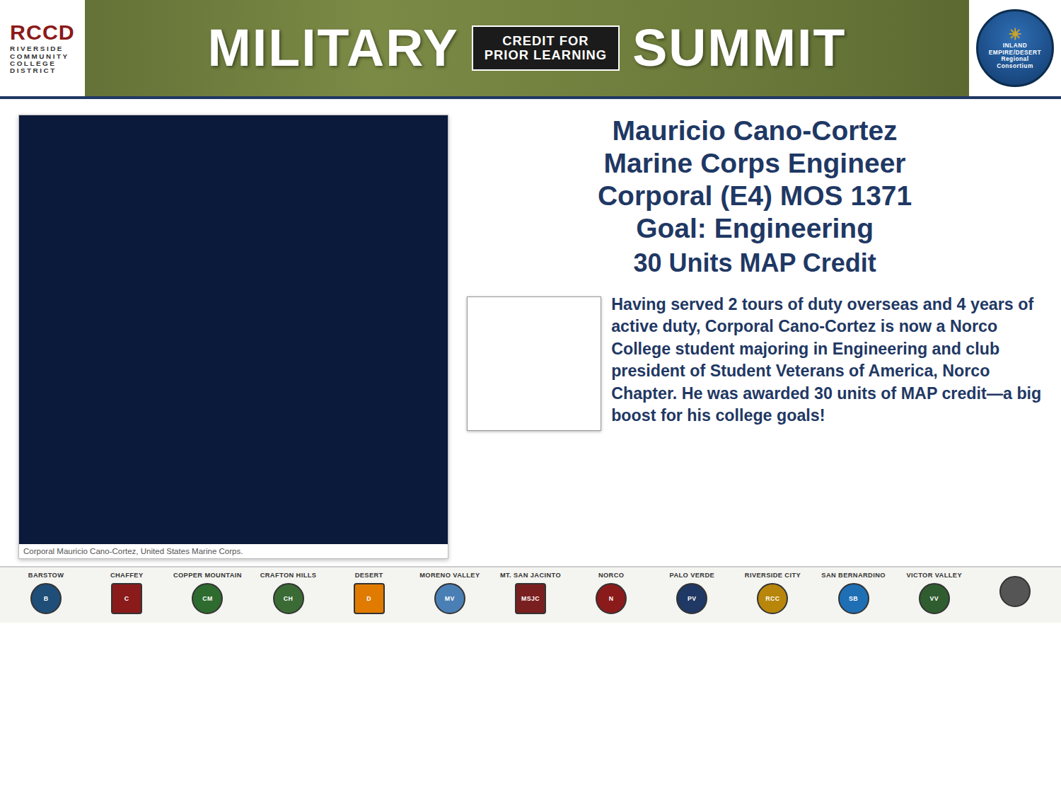RCCD RIVERSIDE
COMMUNITY
COLLEGE
DISTRICT
MILITARY Credit for
Prior Learning SUMMIT
☀ INLAND EMPIRE/DESERT Regional
Consortium
Corporal Mauricio Cano-Cortez, United States Marine Corps.
Mauricio Cano-Cortez Marine Corps Engineer Corporal (E4) MOS 1371 Goal: Engineering
30 Units MAP Credit
Having served 2 tours of duty overseas and 4 years of active duty, Corporal Cano-Cortez is now a Norco College student majoring in Engineering and club president of Student Veterans of America, Norco Chapter. He was awarded 30 units of MAP credit—a big boost for his college goals!
Barstow
B
Chaffey
C
Copper Mountain
CM
Crafton Hills
CH
Desert
D
Moreno Valley
MV
Mt. San Jacinto
MSJC
Norco
N
Palo Verde
PV
Riverside City
RCC
San Bernardino
SB
Victor Valley
VV